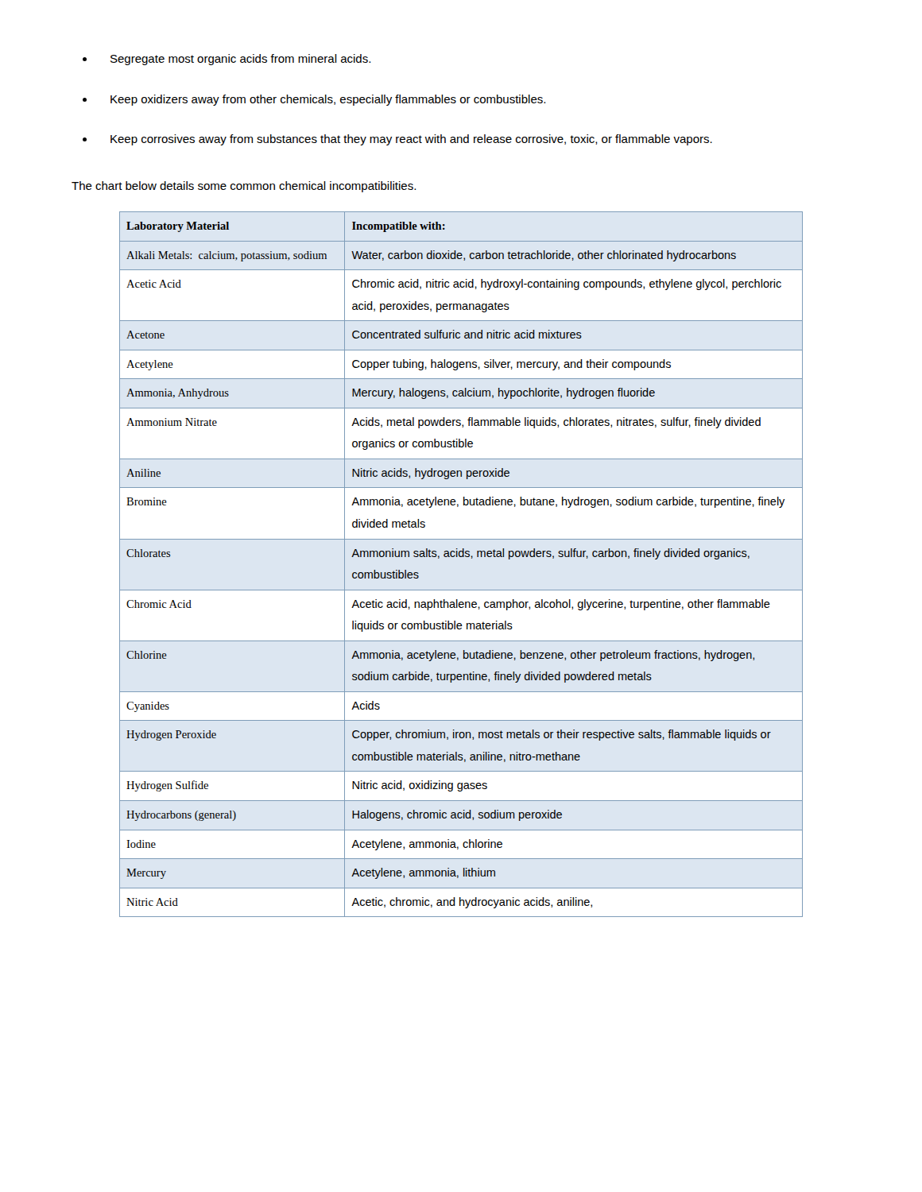Segregate most organic acids from mineral acids.
Keep oxidizers away from other chemicals, especially flammables or combustibles.
Keep corrosives away from substances that they may react with and release corrosive, toxic, or flammable vapors.
The chart below details some common chemical incompatibilities.
| Laboratory Material | Incompatible with: |
| --- | --- |
| Alkali Metals: calcium, potassium, sodium | Water, carbon dioxide, carbon tetrachloride, other chlorinated hydrocarbons |
| Acetic Acid | Chromic acid, nitric acid, hydroxyl-containing compounds, ethylene glycol, perchloric acid, peroxides, permanagates |
| Acetone | Concentrated sulfuric and nitric acid mixtures |
| Acetylene | Copper tubing, halogens, silver, mercury, and their compounds |
| Ammonia, Anhydrous | Mercury, halogens, calcium, hypochlorite, hydrogen fluoride |
| Ammonium Nitrate | Acids, metal powders, flammable liquids, chlorates, nitrates, sulfur, finely divided organics or combustible |
| Aniline | Nitric acids, hydrogen peroxide |
| Bromine | Ammonia, acetylene, butadiene, butane, hydrogen, sodium carbide, turpentine, finely divided metals |
| Chlorates | Ammonium salts, acids, metal powders, sulfur, carbon, finely divided organics, combustibles |
| Chromic Acid | Acetic acid, naphthalene, camphor, alcohol, glycerine, turpentine, other flammable liquids or combustible materials |
| Chlorine | Ammonia, acetylene, butadiene, benzene, other petroleum fractions, hydrogen, sodium carbide, turpentine, finely divided powdered metals |
| Cyanides | Acids |
| Hydrogen Peroxide | Copper, chromium, iron, most metals or their respective salts, flammable liquids or combustible materials, aniline, nitro-methane |
| Hydrogen Sulfide | Nitric acid, oxidizing gases |
| Hydrocarbons (general) | Halogens, chromic acid, sodium peroxide |
| Iodine | Acetylene, ammonia, chlorine |
| Mercury | Acetylene, ammonia, lithium |
| Nitric Acid | Acetic, chromic, and hydrocyanic acids, aniline, |